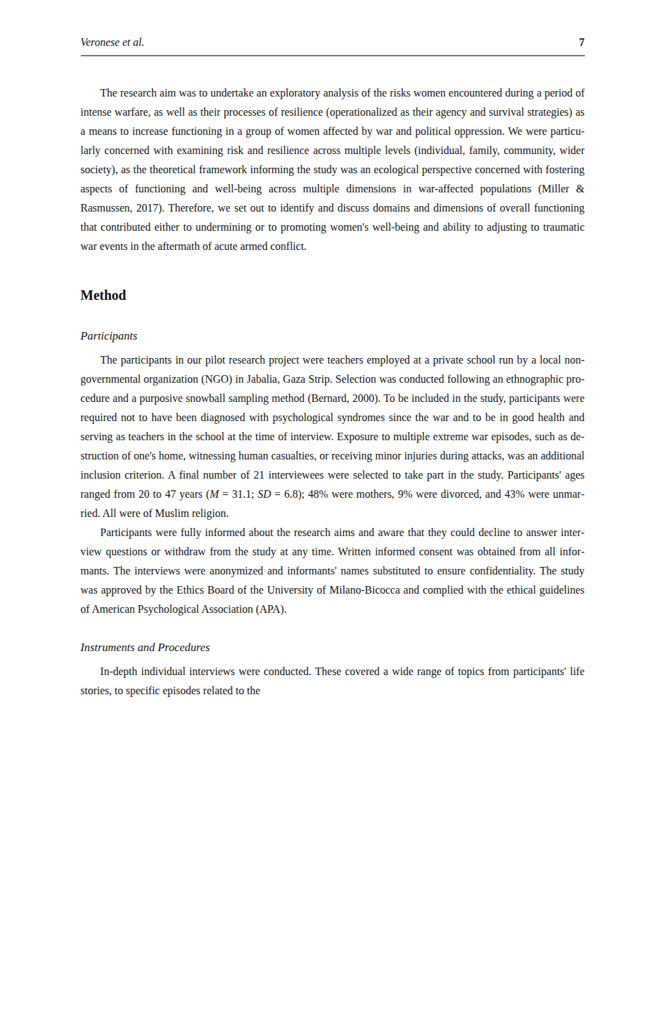Veronese et al. 7
The research aim was to undertake an exploratory analysis of the risks women encountered during a period of intense warfare, as well as their processes of resilience (operationalized as their agency and survival strategies) as a means to increase functioning in a group of women affected by war and political oppression. We were particularly concerned with examining risk and resilience across multiple levels (individual, family, community, wider society), as the theoretical framework informing the study was an ecological perspective concerned with fostering aspects of functioning and well-being across multiple dimensions in war-affected populations (Miller & Rasmussen, 2017). Therefore, we set out to identify and discuss domains and dimensions of overall functioning that contributed either to undermining or to promoting women's well-being and ability to adjusting to traumatic war events in the aftermath of acute armed conflict.
Method
Participants
The participants in our pilot research project were teachers employed at a private school run by a local nongovernmental organization (NGO) in Jabalia, Gaza Strip. Selection was conducted following an ethnographic procedure and a purposive snowball sampling method (Bernard, 2000). To be included in the study, participants were required not to have been diagnosed with psychological syndromes since the war and to be in good health and serving as teachers in the school at the time of interview. Exposure to multiple extreme war episodes, such as destruction of one's home, witnessing human casualties, or receiving minor injuries during attacks, was an additional inclusion criterion. A final number of 21 interviewees were selected to take part in the study. Participants' ages ranged from 20 to 47 years (M = 31.1; SD = 6.8); 48% were mothers, 9% were divorced, and 43% were unmarried. All were of Muslim religion.
Participants were fully informed about the research aims and aware that they could decline to answer interview questions or withdraw from the study at any time. Written informed consent was obtained from all informants. The interviews were anonymized and informants' names substituted to ensure confidentiality. The study was approved by the Ethics Board of the University of Milano-Bicocca and complied with the ethical guidelines of American Psychological Association (APA).
Instruments and Procedures
In-depth individual interviews were conducted. These covered a wide range of topics from participants' life stories, to specific episodes related to the